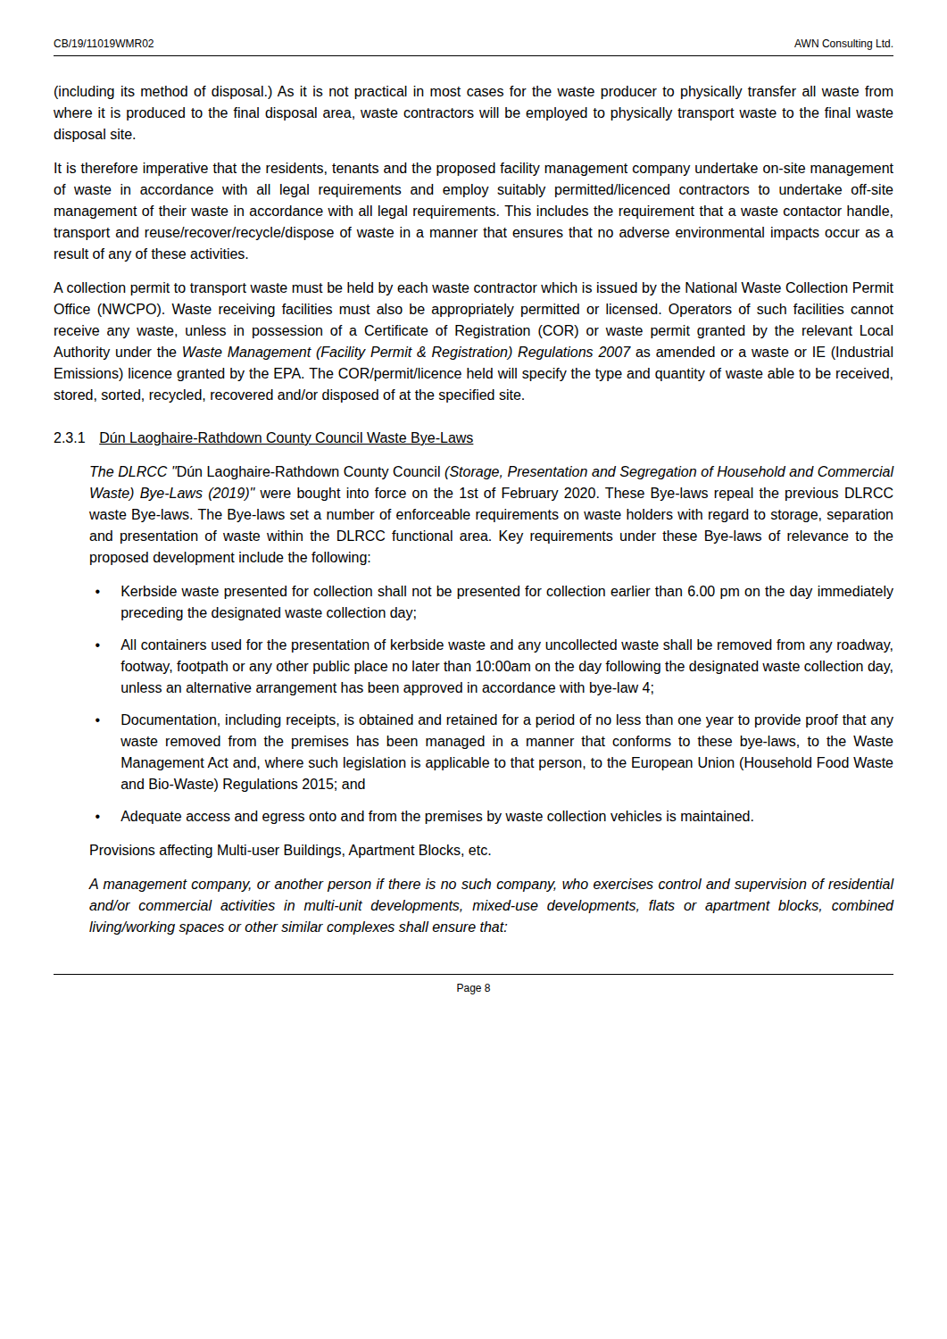CB/19/11019WMR02
AWN Consulting Ltd.
(including its method of disposal.) As it is not practical in most cases for the waste producer to physically transfer all waste from where it is produced to the final disposal area, waste contractors will be employed to physically transport waste to the final waste disposal site.
It is therefore imperative that the residents, tenants and the proposed facility management company undertake on-site management of waste in accordance with all legal requirements and employ suitably permitted/licenced contractors to undertake off-site management of their waste in accordance with all legal requirements. This includes the requirement that a waste contactor handle, transport and reuse/recover/recycle/dispose of waste in a manner that ensures that no adverse environmental impacts occur as a result of any of these activities.
A collection permit to transport waste must be held by each waste contractor which is issued by the National Waste Collection Permit Office (NWCPO). Waste receiving facilities must also be appropriately permitted or licensed. Operators of such facilities cannot receive any waste, unless in possession of a Certificate of Registration (COR) or waste permit granted by the relevant Local Authority under the Waste Management (Facility Permit & Registration) Regulations 2007 as amended or a waste or IE (Industrial Emissions) licence granted by the EPA. The COR/permit/licence held will specify the type and quantity of waste able to be received, stored, sorted, recycled, recovered and/or disposed of at the specified site.
2.3.1 Dún Laoghaire-Rathdown County Council Waste Bye-Laws
The DLRCC "Dún Laoghaire-Rathdown County Council (Storage, Presentation and Segregation of Household and Commercial Waste) Bye-Laws (2019)" were bought into force on the 1st of February 2020. These Bye-laws repeal the previous DLRCC waste Bye-laws. The Bye-laws set a number of enforceable requirements on waste holders with regard to storage, separation and presentation of waste within the DLRCC functional area. Key requirements under these Bye-laws of relevance to the proposed development include the following:
Kerbside waste presented for collection shall not be presented for collection earlier than 6.00 pm on the day immediately preceding the designated waste collection day;
All containers used for the presentation of kerbside waste and any uncollected waste shall be removed from any roadway, footway, footpath or any other public place no later than 10:00am on the day following the designated waste collection day, unless an alternative arrangement has been approved in accordance with bye-law 4;
Documentation, including receipts, is obtained and retained for a period of no less than one year to provide proof that any waste removed from the premises has been managed in a manner that conforms to these bye-laws, to the Waste Management Act and, where such legislation is applicable to that person, to the European Union (Household Food Waste and Bio-Waste) Regulations 2015; and
Adequate access and egress onto and from the premises by waste collection vehicles is maintained.
Provisions affecting Multi-user Buildings, Apartment Blocks, etc.
A management company, or another person if there is no such company, who exercises control and supervision of residential and/or commercial activities in multi-unit developments, mixed-use developments, flats or apartment blocks, combined living/working spaces or other similar complexes shall ensure that:
Page 8